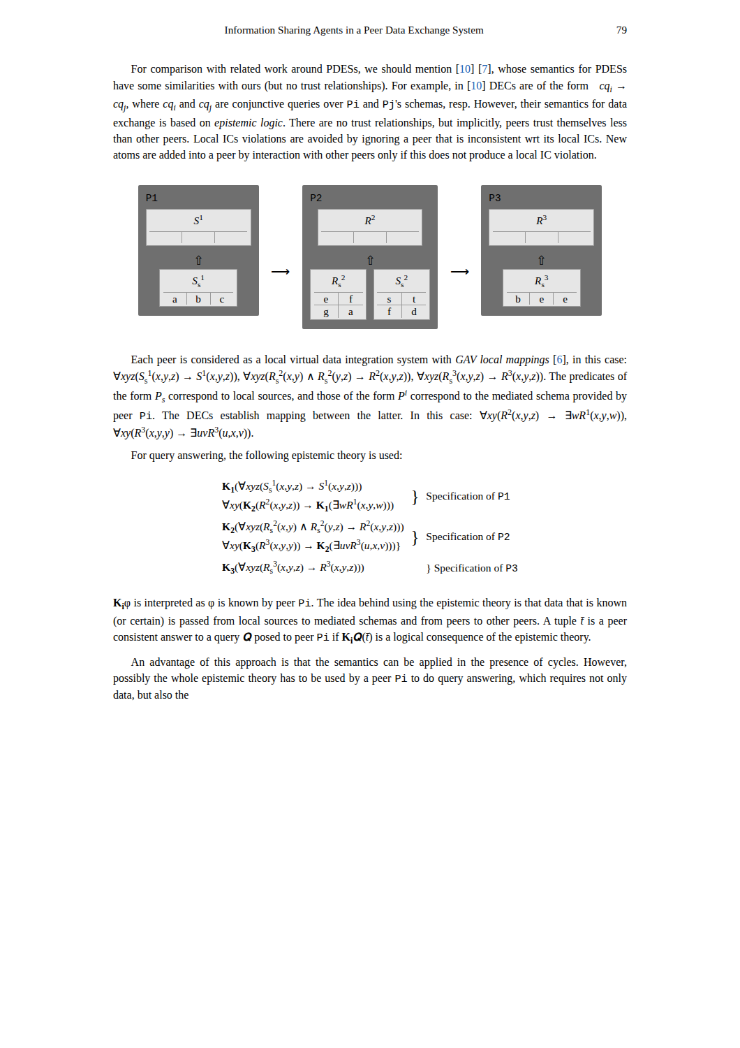Information Sharing Agents in a Peer Data Exchange System
79
For comparison with related work around PDESs, we should mention [10] [7], whose semantics for PDESs have some similarities with ours (but no trust relationships). For example, in [10] DECs are of the form cqi → cqj, where cqi and cqj are conjunctive queries over Pi and Pj's schemas, resp. However, their semantics for data exchange is based on epistemic logic. There are no trust relationships, but implicitly, peers trust themselves less than other peers. Local ICs violations are avoided by ignoring a peer that is inconsistent wrt its local ICs. New atoms are added into a peer by interaction with other peers only if this does not produce a local IC violation.
P1
S1
⇧
Ss 1
a
b
c
⟶
P2
R2
⇧
Rs 2
e
f
g
a
Ss 2
s
t
f
d
⟶
P3
R3
⇧
Rs 3
b
e
e
Each peer is considered as a local virtual data integration system with GAV local mappings [6], in this case: ∀xyz(Ss 1(x,y,z) → S1(x,y,z)), ∀xyz(Rs 2(x,y) ∧ Rs 2(y,z) → R2(x,y,z)), ∀xyz(Rs 3(x,y,z) → R3(x,y,z)). The predicates of the form Ps correspond to local sources, and those of the form Pi correspond to the mediated schema provided by peer Pi. The DECs establish mapping between the latter. In this case: ∀xy(R2(x,y,z) → ∃wR1(x,y,w)), ∀xy(R3(x,y,y) → ∃uvR3(u,x,v)).
For query answering, the following epistemic theory is used:
| K 1 (∀ xyz ( S s 1 ( x , y , z ) → S 1 ( x , y , z ))) ∀ xy ( K 2 ( R 2 ( x , y , z )) → K 1 (∃ w R 1 ( x , y , w ))) | } | Specification of P1 |
| K 2 (∀ xyz ( R s 2 ( x , y ) ∧ R s 2 ( y , z ) → R 2 ( x , y , z ))) ∀ xy ( K 3 ( R 3 ( x , y , y )) → K 2 (∃ uv R 3 ( u , x , v )))} | } | Specification of P2 |
| K 3 (∀ xyz ( R s 3 ( x , y , z ) → R 3 ( x , y , z ))) | | } Specification of P3 |
Kiφ is interpreted as φ is known by peer Pi. The idea behind using the epistemic theory is that data that is known (or certain) is passed from local sources to mediated schemas and from peers to other peers. A tuple t̄ is a peer consistent answer to a query 𝐐 posed to peer Pi if Ki 𝐐(t̄) is a logical consequence of the epistemic theory.
An advantage of this approach is that the semantics can be applied in the presence of cycles. However, possibly the whole epistemic theory has to be used by a peer Pi to do query answering, which requires not only data, but also the